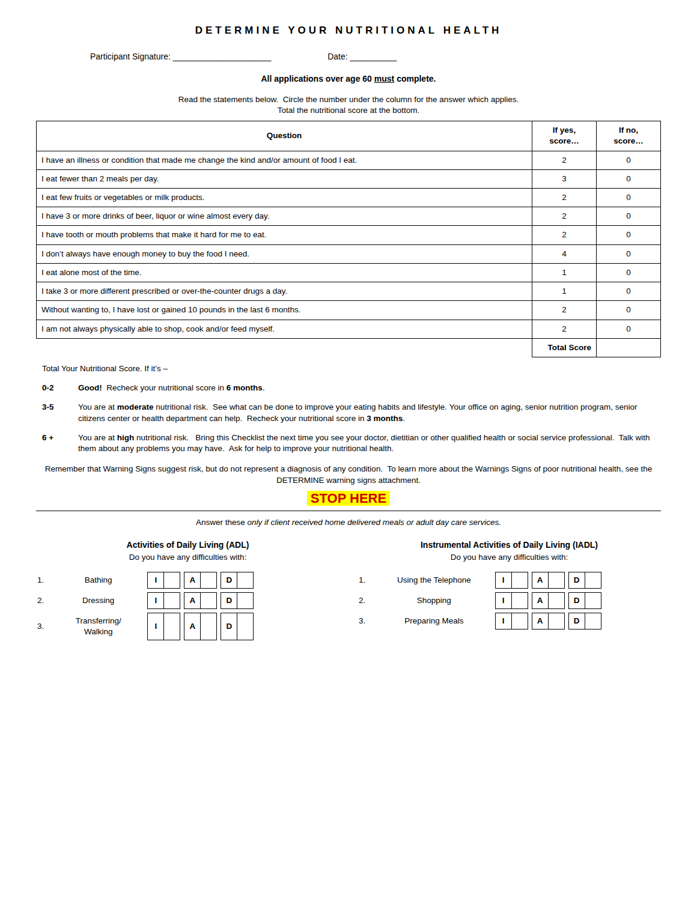DETERMINE YOUR NUTRITIONAL HEALTH
Participant Signature: _____________________ Date: __________
All applications over age 60 must complete.
Read the statements below. Circle the number under the column for the answer which applies.
Total the nutritional score at the bottom.
| Question | If yes, score… | If no, score… |
| --- | --- | --- |
| I have an illness or condition that made me change the kind and/or amount of food I eat. | 2 | 0 |
| I eat fewer than 2 meals per day. | 3 | 0 |
| I eat few fruits or vegetables or milk products. | 2 | 0 |
| I have 3 or more drinks of beer, liquor or wine almost every day. | 2 | 0 |
| I have tooth or mouth problems that make it hard for me to eat. | 2 | 0 |
| I don’t always have enough money to buy the food I need. | 4 | 0 |
| I eat alone most of the time. | 1 | 0 |
| I take 3 or more different prescribed or over-the-counter drugs a day. | 1 | 0 |
| Without wanting to, I have lost or gained 10 pounds in the last 6 months. | 2 | 0 |
| I am not always physically able to shop, cook and/or feed myself. | 2 | 0 |
| | Total Score | |
Total Your Nutritional Score. If it’s –
0-2
Good! Recheck your nutritional score in 6 months.
3-5
You are at moderate nutritional risk. See what can be done to improve your eating habits and lifestyle. Your office on aging, senior nutrition program, senior citizens center or health department can help. Recheck your nutritional score in 3 months.
6 +
You are at high nutritional risk. Bring this Checklist the next time you see your doctor, dietitian or other qualified health or social service professional. Talk with them about any problems you may have. Ask for help to improve your nutritional health.
Remember that Warning Signs suggest risk, but do not represent a diagnosis of any condition. To learn more about the Warnings Signs of poor nutritional health, see the DETERMINE warning signs attachment.
STOP HERE
Answer these only if client received home delivered meals or adult day care services.
Activities of Daily Living (ADL)
Do you have any difficulties with:
| 1. | Bathing | I A D |
| 2. | Dressing | I A D |
| 3. | Transferring/ Walking | I A D |
Instrumental Activities of Daily Living (IADL)
Do you have any difficulties with:
| 1. | Using the Telephone | I A D |
| 2. | Shopping | I A D |
| 3. | Preparing Meals | I A D |